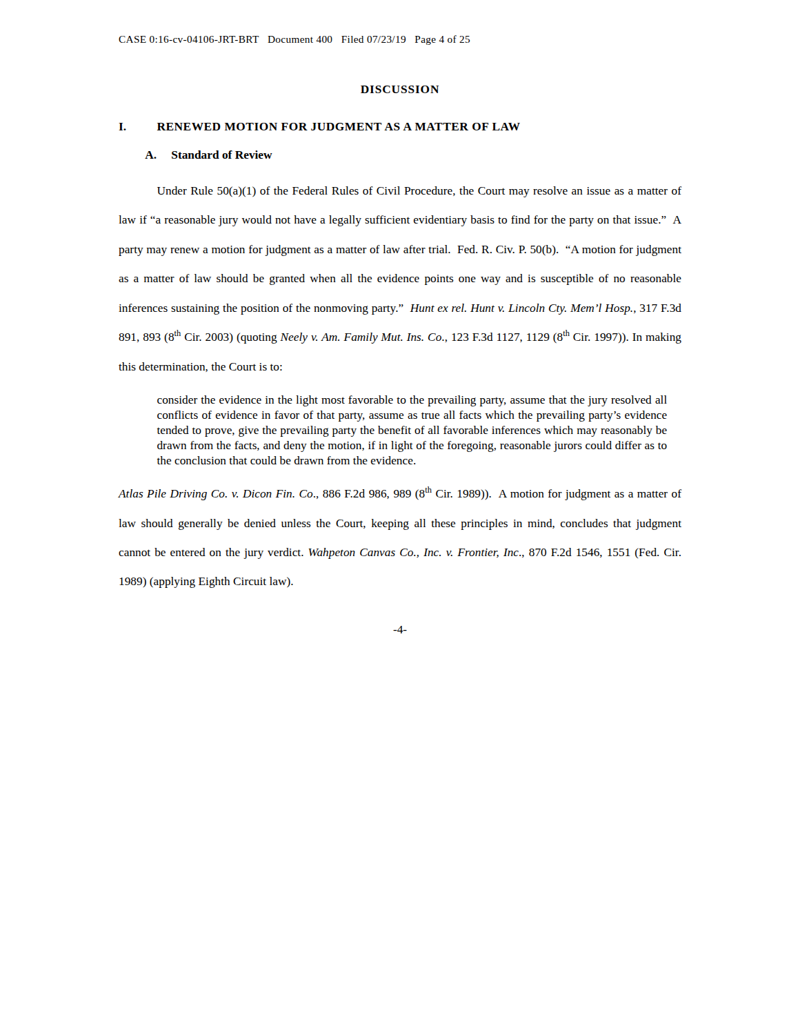CASE 0:16-cv-04106-JRT-BRT Document 400 Filed 07/23/19 Page 4 of 25
DISCUSSION
I. RENEWED MOTION FOR JUDGMENT AS A MATTER OF LAW
A. Standard of Review
Under Rule 50(a)(1) of the Federal Rules of Civil Procedure, the Court may resolve an issue as a matter of law if “a reasonable jury would not have a legally sufficient evidentiary basis to find for the party on that issue.” A party may renew a motion for judgment as a matter of law after trial. Fed. R. Civ. P. 50(b). “A motion for judgment as a matter of law should be granted when all the evidence points one way and is susceptible of no reasonable inferences sustaining the position of the nonmoving party.” Hunt ex rel. Hunt v. Lincoln Cty. Mem’l Hosp., 317 F.3d 891, 893 (8th Cir. 2003) (quoting Neely v. Am. Family Mut. Ins. Co., 123 F.3d 1127, 1129 (8th Cir. 1997)). In making this determination, the Court is to:
consider the evidence in the light most favorable to the prevailing party, assume that the jury resolved all conflicts of evidence in favor of that party, assume as true all facts which the prevailing party’s evidence tended to prove, give the prevailing party the benefit of all favorable inferences which may reasonably be drawn from the facts, and deny the motion, if in light of the foregoing, reasonable jurors could differ as to the conclusion that could be drawn from the evidence.
Atlas Pile Driving Co. v. Dicon Fin. Co., 886 F.2d 986, 989 (8th Cir. 1989)). A motion for judgment as a matter of law should generally be denied unless the Court, keeping all these principles in mind, concludes that judgment cannot be entered on the jury verdict. Wahpeton Canvas Co., Inc. v. Frontier, Inc., 870 F.2d 1546, 1551 (Fed. Cir. 1989) (applying Eighth Circuit law).
-4-